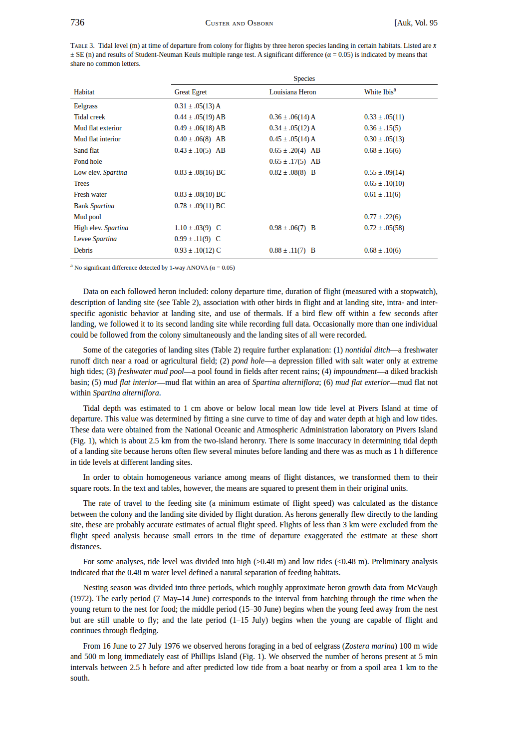736 Custer and Osborn [Auk, Vol. 95
Table 3. Tidal level (m) at time of departure from colony for flights by three heron species landing in certain habitats. Listed are x̄ ± SE (n) and results of Student-Neuman Keuls multiple range test. A significant difference (α = 0.05) is indicated by means that share no common letters.
| | Species |
| --- | --- |
| Habitat | Great Egret | Louisiana Heron | White Ibis a |
| Eelgrass | 0.31 ± .05(13) A | | |
| Tidal creek | 0.44 ± .05(19) AB | 0.36 ± .06(14) A | 0.33 ± .05(11) |
| Mud flat exterior | 0.49 ± .06(18) AB | 0.34 ± .05(12) A | 0.36 ± .15(5) |
| Mud flat interior | 0.40 ± .06(8) AB | 0.45 ± .05(14) A | 0.30 ± .05(13) |
| Sand flat | 0.43 ± .10(5) AB | 0.65 ± .20(4) AB | 0.68 ± .16(6) |
| Pond hole | | 0.65 ± .17(5) AB | |
| Low elev. Spartina | 0.83 ± .08(16) BC | 0.82 ± .08(8) B | 0.55 ± .09(14) |
| Trees | | | 0.65 ± .10(10) |
| Fresh water | 0.83 ± .08(10) BC | | 0.61 ± .11(6) |
| Bank Spartina | 0.78 ± .09(11) BC | | |
| Mud pool | | | 0.77 ± .22(6) |
| High elev. Spartina | 1.10 ± .03(9) C | 0.98 ± .06(7) B | 0.72 ± .05(58) |
| Levee Spartina | 0.99 ± .11(9) C | | |
| Debris | 0.93 ± .10(12) C | 0.88 ± .11(7) B | 0.68 ± .10(6) |
a No significant difference detected by 1-way ANOVA (α = 0.05)
Data on each followed heron included: colony departure time, duration of flight (measured with a stopwatch), description of landing site (see Table 2), association with other birds in flight and at landing site, intra- and inter-specific agonistic behavior at landing site, and use of thermals. If a bird flew off within a few seconds after landing, we followed it to its second landing site while recording full data. Occasionally more than one individual could be followed from the colony simultaneously and the landing sites of all were recorded.
Some of the categories of landing sites (Table 2) require further explanation: (1) nontidal ditch—a freshwater runoff ditch near a road or agricultural field; (2) pond hole—a depression filled with salt water only at extreme high tides; (3) freshwater mud pool—a pool found in fields after recent rains; (4) impoundment—a diked brackish basin; (5) mud flat interior—mud flat within an area of Spartina alterniflora; (6) mud flat exterior—mud flat not within Spartina alterniflora.
Tidal depth was estimated to 1 cm above or below local mean low tide level at Pivers Island at time of departure. This value was determined by fitting a sine curve to time of day and water depth at high and low tides. These data were obtained from the National Oceanic and Atmospheric Administration laboratory on Pivers Island (Fig. 1), which is about 2.5 km from the two-island heronry. There is some inaccuracy in determining tidal depth of a landing site because herons often flew several minutes before landing and there was as much as 1 h difference in tide levels at different landing sites.
In order to obtain homogeneous variance among means of flight distances, we transformed them to their square roots. In the text and tables, however, the means are squared to present them in their original units.
The rate of travel to the feeding site (a minimum estimate of flight speed) was calculated as the distance between the colony and the landing site divided by flight duration. As herons generally flew directly to the landing site, these are probably accurate estimates of actual flight speed. Flights of less than 3 km were excluded from the flight speed analysis because small errors in the time of departure exaggerated the estimate at these short distances.
For some analyses, tide level was divided into high (≥0.48 m) and low tides (<0.48 m). Preliminary analysis indicated that the 0.48 m water level defined a natural separation of feeding habitats.
Nesting season was divided into three periods, which roughly approximate heron growth data from McVaugh (1972). The early period (7 May–14 June) corresponds to the interval from hatching through the time when the young return to the nest for food; the middle period (15–30 June) begins when the young feed away from the nest but are still unable to fly; and the late period (1–15 July) begins when the young are capable of flight and continues through fledging.
From 16 June to 27 July 1976 we observed herons foraging in a bed of eelgrass (Zostera marina) 100 m wide and 500 m long immediately east of Phillips Island (Fig. 1). We observed the number of herons present at 5 min intervals between 2.5 h before and after predicted low tide from a boat nearby or from a spoil area 1 km to the south.